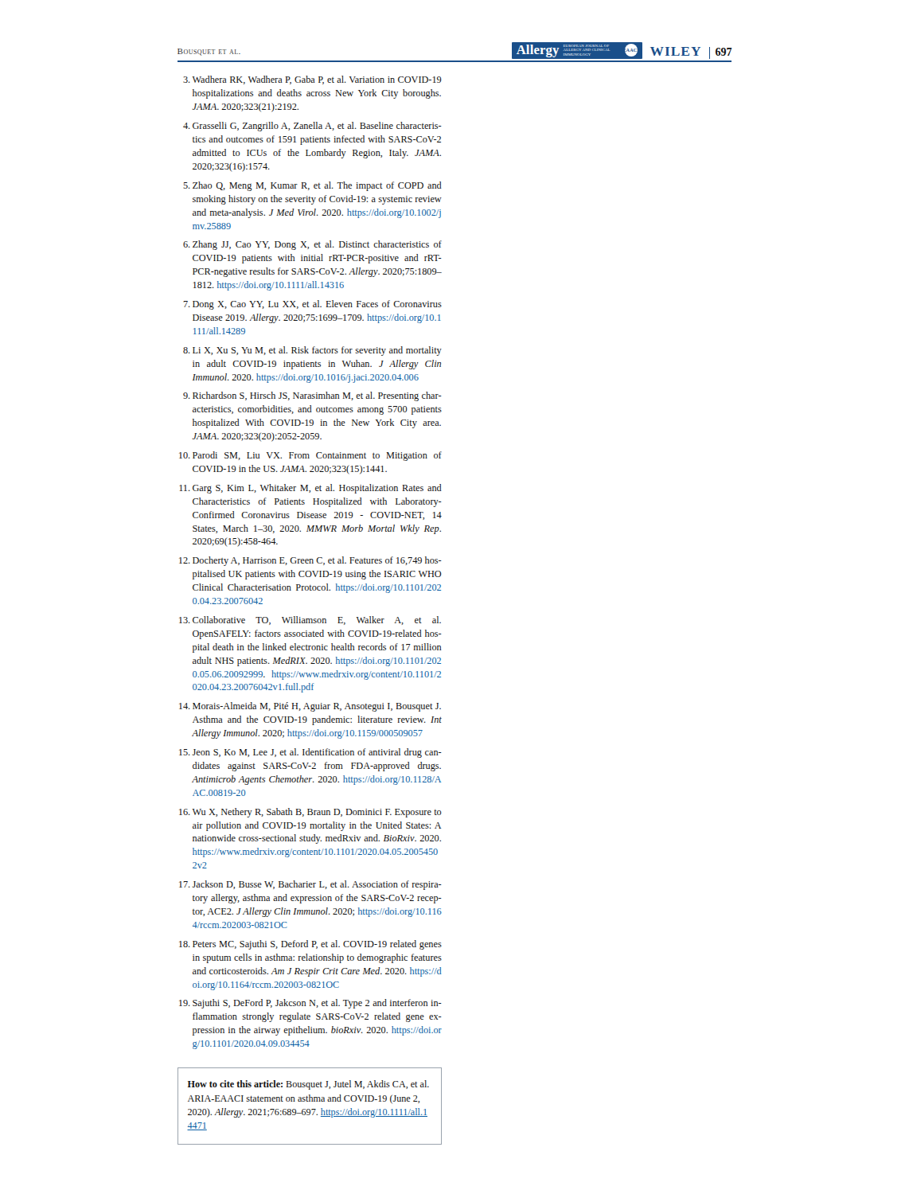Bousquet et al.
Allergy European Journal of Allergy and Clinical Immunology EAACI
WILEY
697
Wadhera RK, Wadhera P, Gaba P, et al. Variation in COVID-19 hospitalizations and deaths across New York City boroughs. JAMA. 2020;323(21):2192.
Grasselli G, Zangrillo A, Zanella A, et al. Baseline characteristics and outcomes of 1591 patients infected with SARS-CoV-2 admitted to ICUs of the Lombardy Region, Italy. JAMA. 2020;323(16):1574.
Zhao Q, Meng M, Kumar R, et al. The impact of COPD and smoking history on the severity of Covid-19: a systemic review and meta-analysis. J Med Virol. 2020. https://doi.org/10.1002/jmv.25889
Zhang JJ, Cao YY, Dong X, et al. Distinct characteristics of COVID-19 patients with initial rRT-PCR-positive and rRT-PCR-negative results for SARS-CoV-2. Allergy. 2020;75:1809–1812. https://doi.org/10.1111/all.14316
Dong X, Cao YY, Lu XX, et al. Eleven Faces of Coronavirus Disease 2019. Allergy. 2020;75:1699–1709. https://doi.org/10.1111/all.14289
Li X, Xu S, Yu M, et al. Risk factors for severity and mortality in adult COVID-19 inpatients in Wuhan. J Allergy Clin Immunol. 2020. https://doi.org/10.1016/j.jaci.2020.04.006
Richardson S, Hirsch JS, Narasimhan M, et al. Presenting characteristics, comorbidities, and outcomes among 5700 patients hospitalized With COVID-19 in the New York City area. JAMA. 2020;323(20):2052-2059.
Parodi SM, Liu VX. From Containment to Mitigation of COVID-19 in the US. JAMA. 2020;323(15):1441.
Garg S, Kim L, Whitaker M, et al. Hospitalization Rates and Characteristics of Patients Hospitalized with Laboratory-Confirmed Coronavirus Disease 2019 - COVID-NET, 14 States, March 1–30, 2020. MMWR Morb Mortal Wkly Rep. 2020;69(15):458-464.
Docherty A, Harrison E, Green C, et al. Features of 16,749 hospitalised UK patients with COVID-19 using the ISARIC WHO Clinical Characterisation Protocol. https://doi.org/10.1101/2020.04.23.20076042
Collaborative TO, Williamson E, Walker A, et al. OpenSAFELY: factors associated with COVID-19-related hospital death in the linked electronic health records of 17 million adult NHS patients. MedRIX. 2020. https://doi.org/10.1101/2020.05.06.20092999. https://www.medrxiv.org/content/10.1101/2020.04.23.20076042v1.full.pdf
Morais-Almeida M, Pité H, Aguiar R, Ansotegui I, Bousquet J. Asthma and the COVID-19 pandemic: literature review. Int Allergy Immunol. 2020; https://doi.org/10.1159/000509057
Jeon S, Ko M, Lee J, et al. Identification of antiviral drug candidates against SARS-CoV-2 from FDA-approved drugs. Antimicrob Agents Chemother. 2020. https://doi.org/10.1128/AAC.00819-20
Wu X, Nethery R, Sabath B, Braun D, Dominici F. Exposure to air pollution and COVID-19 mortality in the United States: A nationwide cross-sectional study. medRxiv and. BioRxiv. 2020. https://www.medrxiv.org/content/10.1101/2020.04.05.20054502v2
Jackson D, Busse W, Bacharier L, et al. Association of respiratory allergy, asthma and expression of the SARS-CoV-2 receptor, ACE2. J Allergy Clin Immunol. 2020; https://doi.org/10.1164/rccm.202003-0821OC
Peters MC, Sajuthi S, Deford P, et al. COVID-19 related genes in sputum cells in asthma: relationship to demographic features and corticosteroids. Am J Respir Crit Care Med. 2020. https://doi.org/10.1164/rccm.202003-0821OC
Sajuthi S, DeFord P, Jakcson N, et al. Type 2 and interferon inflammation strongly regulate SARS-CoV-2 related gene expression in the airway epithelium. bioRxiv. 2020. https://doi.org/10.1101/2020.04.09.034454
How to cite this article: Bousquet J, Jutel M, Akdis CA, et al. ARIA-EAACI statement on asthma and COVID-19 (June 2, 2020). Allergy. 2021;76:689–697. https://doi.org/10.1111/all.14471